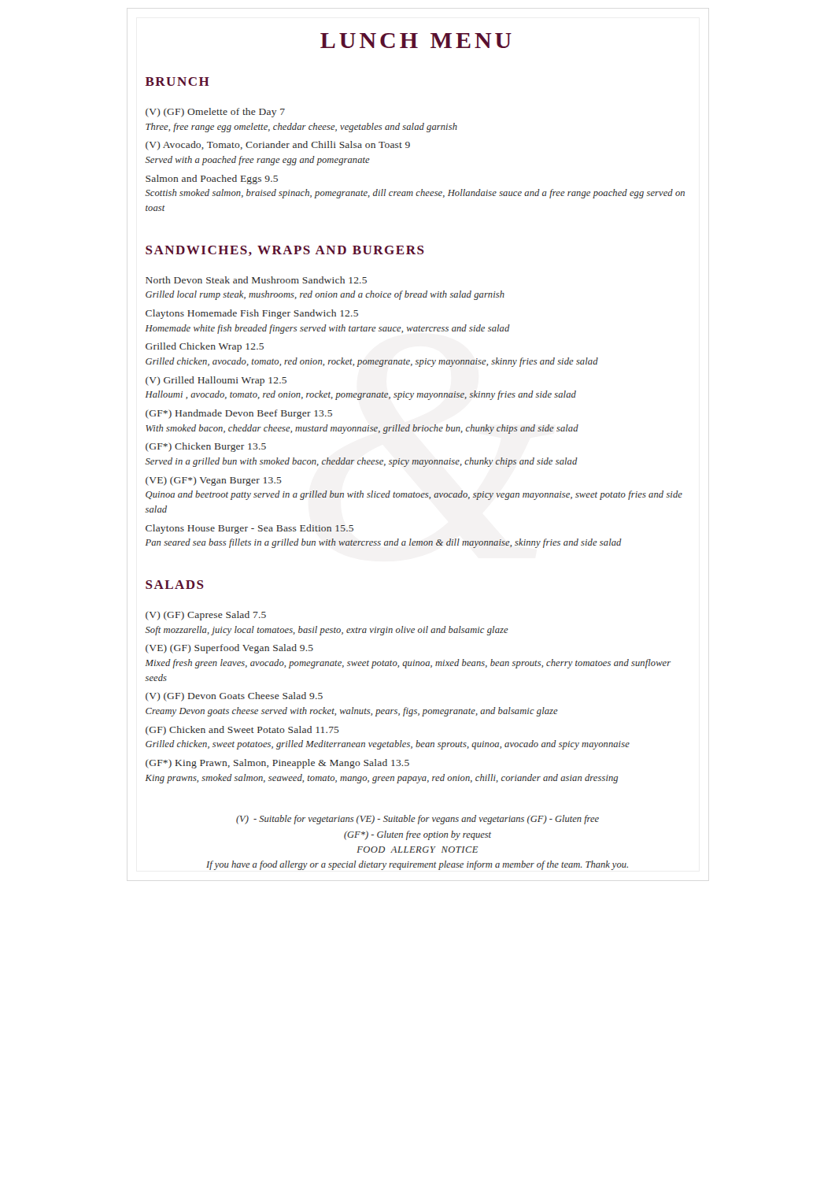&
LUNCH MENU
Brunch
(V) (GF) Omelette of the Day 7
Three, free range egg omelette, cheddar cheese, vegetables and salad garnish
(V) Avocado, Tomato, Coriander and Chilli Salsa on Toast 9
Served with a poached free range egg and pomegranate
Salmon and Poached Eggs 9.5
Scottish smoked salmon, braised spinach, pomegranate, dill cream cheese, Hollandaise sauce and a free range poached egg served on toast
Sandwiches, Wraps and Burgers
North Devon Steak and Mushroom Sandwich 12.5
Grilled local rump steak, mushrooms, red onion and a choice of bread with salad garnish
Claytons Homemade Fish Finger Sandwich 12.5
Homemade white fish breaded fingers served with tartare sauce, watercress and side salad
Grilled Chicken Wrap 12.5
Grilled chicken, avocado, tomato, red onion, rocket, pomegranate, spicy mayonnaise, skinny fries and side salad
(V) Grilled Halloumi Wrap 12.5
Halloumi , avocado, tomato, red onion, rocket, pomegranate, spicy mayonnaise, skinny fries and side salad
(GF*) Handmade Devon Beef Burger 13.5
With smoked bacon, cheddar cheese, mustard mayonnaise, grilled brioche bun, chunky chips and side salad
(GF*) Chicken Burger 13.5
Served in a grilled bun with smoked bacon, cheddar cheese, spicy mayonnaise, chunky chips and side salad
(VE) (GF*) Vegan Burger 13.5
Quinoa and beetroot patty served in a grilled bun with sliced tomatoes, avocado, spicy vegan mayonnaise, sweet potato fries and side salad
Claytons House Burger - Sea Bass Edition 15.5
Pan seared sea bass fillets in a grilled bun with watercress and a lemon & dill mayonnaise, skinny fries and side salad
Salads
(V) (GF) Caprese Salad 7.5
Soft mozzarella, juicy local tomatoes, basil pesto, extra virgin olive oil and balsamic glaze
(VE) (GF) Superfood Vegan Salad 9.5
Mixed fresh green leaves, avocado, pomegranate, sweet potato, quinoa, mixed beans, bean sprouts, cherry tomatoes and sunflower seeds
(V) (GF) Devon Goats Cheese Salad 9.5
Creamy Devon goats cheese served with rocket, walnuts, pears, figs, pomegranate, and balsamic glaze
(GF) Chicken and Sweet Potato Salad 11.75
Grilled chicken, sweet potatoes, grilled Mediterranean vegetables, bean sprouts, quinoa, avocado and spicy mayonnaise
(GF*) King Prawn, Salmon, Pineapple & Mango Salad 13.5
King prawns, smoked salmon, seaweed, tomato, mango, green papaya, red onion, chilli, coriander and asian dressing
(V) - Suitable for vegetarians (VE) - Suitable for vegans and vegetarians (GF) - Gluten free
(GF*) - Gluten free option by request
FOOD ALLERGY NOTICE
If you have a food allergy or a special dietary requirement please inform a member of the team. Thank you.